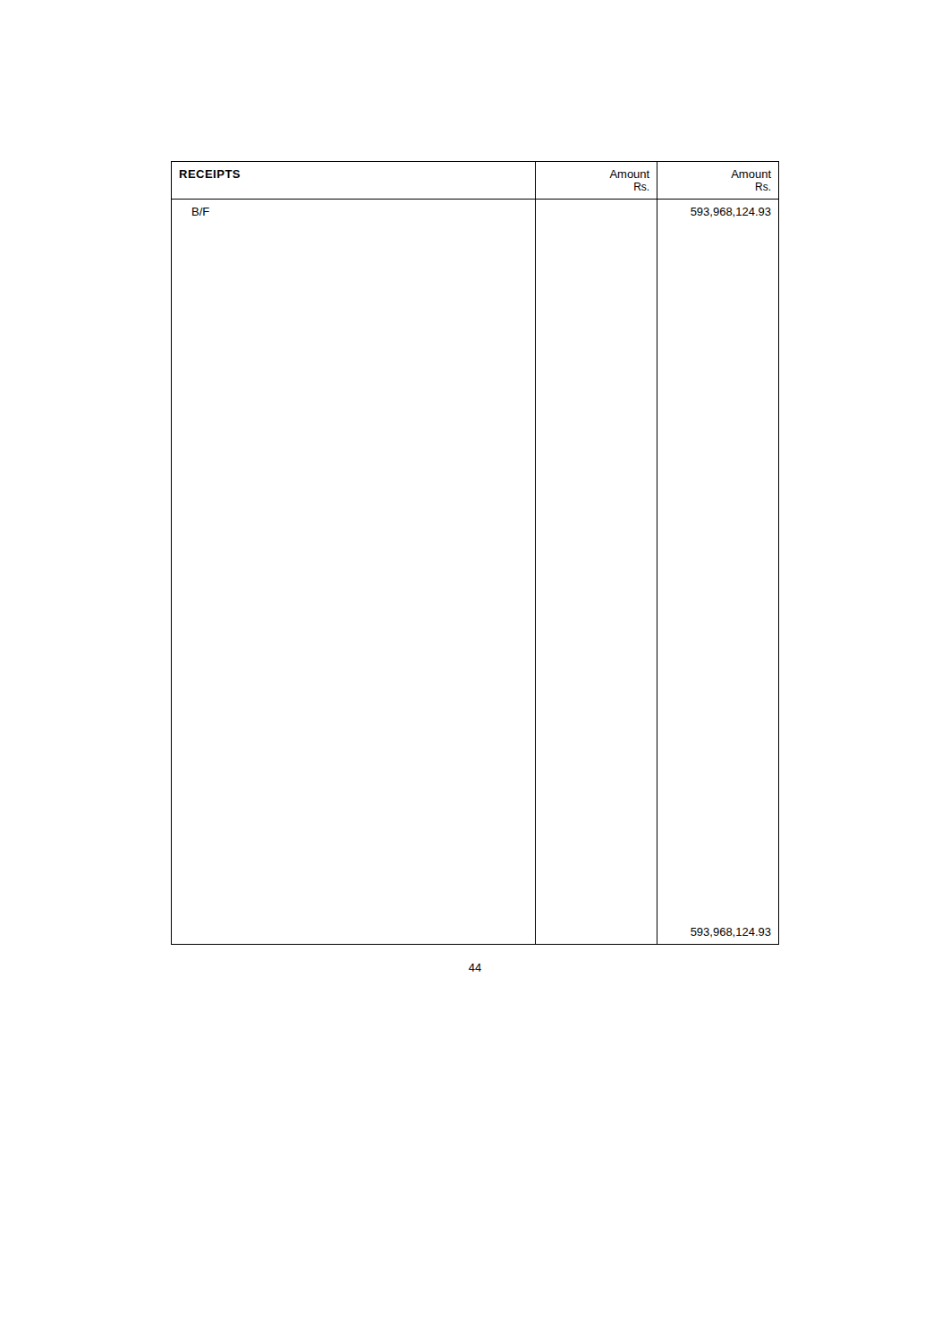| RECEIPTS | Amount Rs. | Amount Rs. |
| --- | --- | --- |
| B/F | | 593,968,124.93 593,968,124.93 |
44